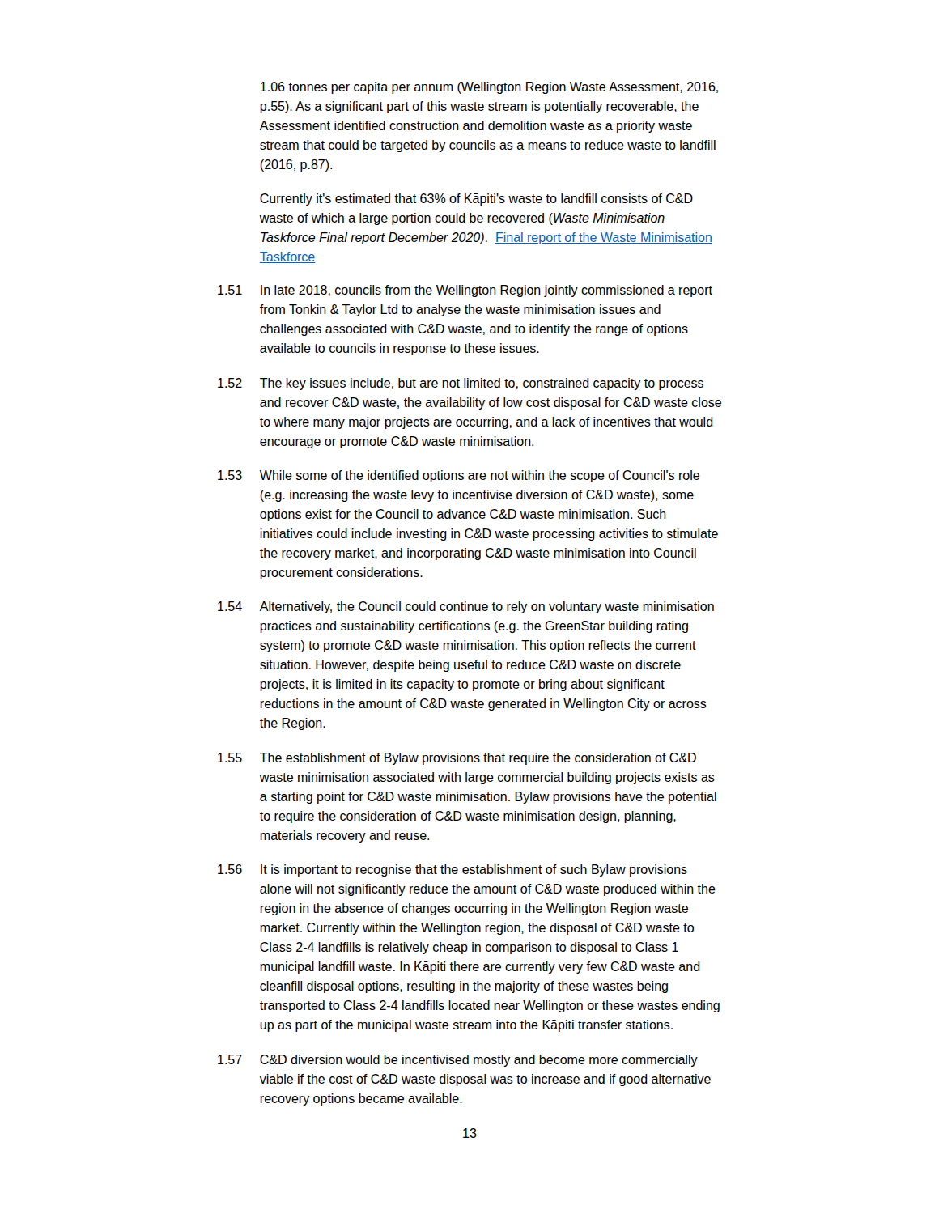1.06 tonnes per capita per annum (Wellington Region Waste Assessment, 2016, p.55). As a significant part of this waste stream is potentially recoverable, the Assessment identified construction and demolition waste as a priority waste stream that could be targeted by councils as a means to reduce waste to landfill (2016, p.87).
Currently it's estimated that 63% of Kāpiti's waste to landfill consists of C&D waste of which a large portion could be recovered (Waste Minimisation Taskforce Final report December 2020). Final report of the Waste Minimisation Taskforce
1.51 In late 2018, councils from the Wellington Region jointly commissioned a report from Tonkin & Taylor Ltd to analyse the waste minimisation issues and challenges associated with C&D waste, and to identify the range of options available to councils in response to these issues.
1.52 The key issues include, but are not limited to, constrained capacity to process and recover C&D waste, the availability of low cost disposal for C&D waste close to where many major projects are occurring, and a lack of incentives that would encourage or promote C&D waste minimisation.
1.53 While some of the identified options are not within the scope of Council's role (e.g. increasing the waste levy to incentivise diversion of C&D waste), some options exist for the Council to advance C&D waste minimisation. Such initiatives could include investing in C&D waste processing activities to stimulate the recovery market, and incorporating C&D waste minimisation into Council procurement considerations.
1.54 Alternatively, the Council could continue to rely on voluntary waste minimisation practices and sustainability certifications (e.g. the GreenStar building rating system) to promote C&D waste minimisation. This option reflects the current situation. However, despite being useful to reduce C&D waste on discrete projects, it is limited in its capacity to promote or bring about significant reductions in the amount of C&D waste generated in Wellington City or across the Region.
1.55 The establishment of Bylaw provisions that require the consideration of C&D waste minimisation associated with large commercial building projects exists as a starting point for C&D waste minimisation. Bylaw provisions have the potential to require the consideration of C&D waste minimisation design, planning, materials recovery and reuse.
1.56 It is important to recognise that the establishment of such Bylaw provisions alone will not significantly reduce the amount of C&D waste produced within the region in the absence of changes occurring in the Wellington Region waste market. Currently within the Wellington region, the disposal of C&D waste to Class 2-4 landfills is relatively cheap in comparison to disposal to Class 1 municipal landfill waste. In Kāpiti there are currently very few C&D waste and cleanfill disposal options, resulting in the majority of these wastes being transported to Class 2-4 landfills located near Wellington or these wastes ending up as part of the municipal waste stream into the Kāpiti transfer stations.
1.57 C&D diversion would be incentivised mostly and become more commercially viable if the cost of C&D waste disposal was to increase and if good alternative recovery options became available.
13